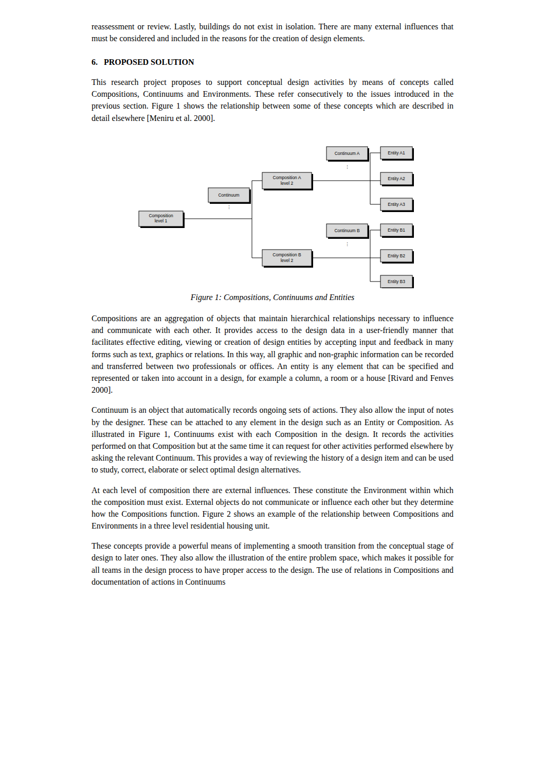reassessment or review. Lastly, buildings do not exist in isolation. There are many external influences that must be considered and included in the reasons for the creation of design elements.
6. Proposed Solution
This research project proposes to support conceptual design activities by means of concepts called Compositions, Continuums and Environments. These refer consecutively to the issues introduced in the previous section. Figure 1 shows the relationship between some of these concepts which are described in detail elsewhere [Meniru et al. 2000].
Composition level 1 Continuum ⋮ Composition A level 2 Composition B level 2 Continuum A Continuum B ⋮ ⋮ Entity A1 Entity A2 Entity A3 Entity B1 Entity B2 Entity B3
Figure 1: Compositions, Continuums and Entities
Compositions are an aggregation of objects that maintain hierarchical relationships necessary to influence and communicate with each other. It provides access to the design data in a user-friendly manner that facilitates effective editing, viewing or creation of design entities by accepting input and feedback in many forms such as text, graphics or relations. In this way, all graphic and non-graphic information can be recorded and transferred between two professionals or offices. An entity is any element that can be specified and represented or taken into account in a design, for example a column, a room or a house [Rivard and Fenves 2000].
Continuum is an object that automatically records ongoing sets of actions. They also allow the input of notes by the designer. These can be attached to any element in the design such as an Entity or Composition. As illustrated in Figure 1, Continuums exist with each Composition in the design. It records the activities performed on that Composition but at the same time it can request for other activities performed elsewhere by asking the relevant Continuum. This provides a way of reviewing the history of a design item and can be used to study, correct, elaborate or select optimal design alternatives.
At each level of composition there are external influences. These constitute the Environment within which the composition must exist. External objects do not communicate or influence each other but they determine how the Compositions function. Figure 2 shows an example of the relationship between Compositions and Environments in a three level residential housing unit.
These concepts provide a powerful means of implementing a smooth transition from the conceptual stage of design to later ones. They also allow the illustration of the entire problem space, which makes it possible for all teams in the design process to have proper access to the design. The use of relations in Compositions and documentation of actions in Continuums